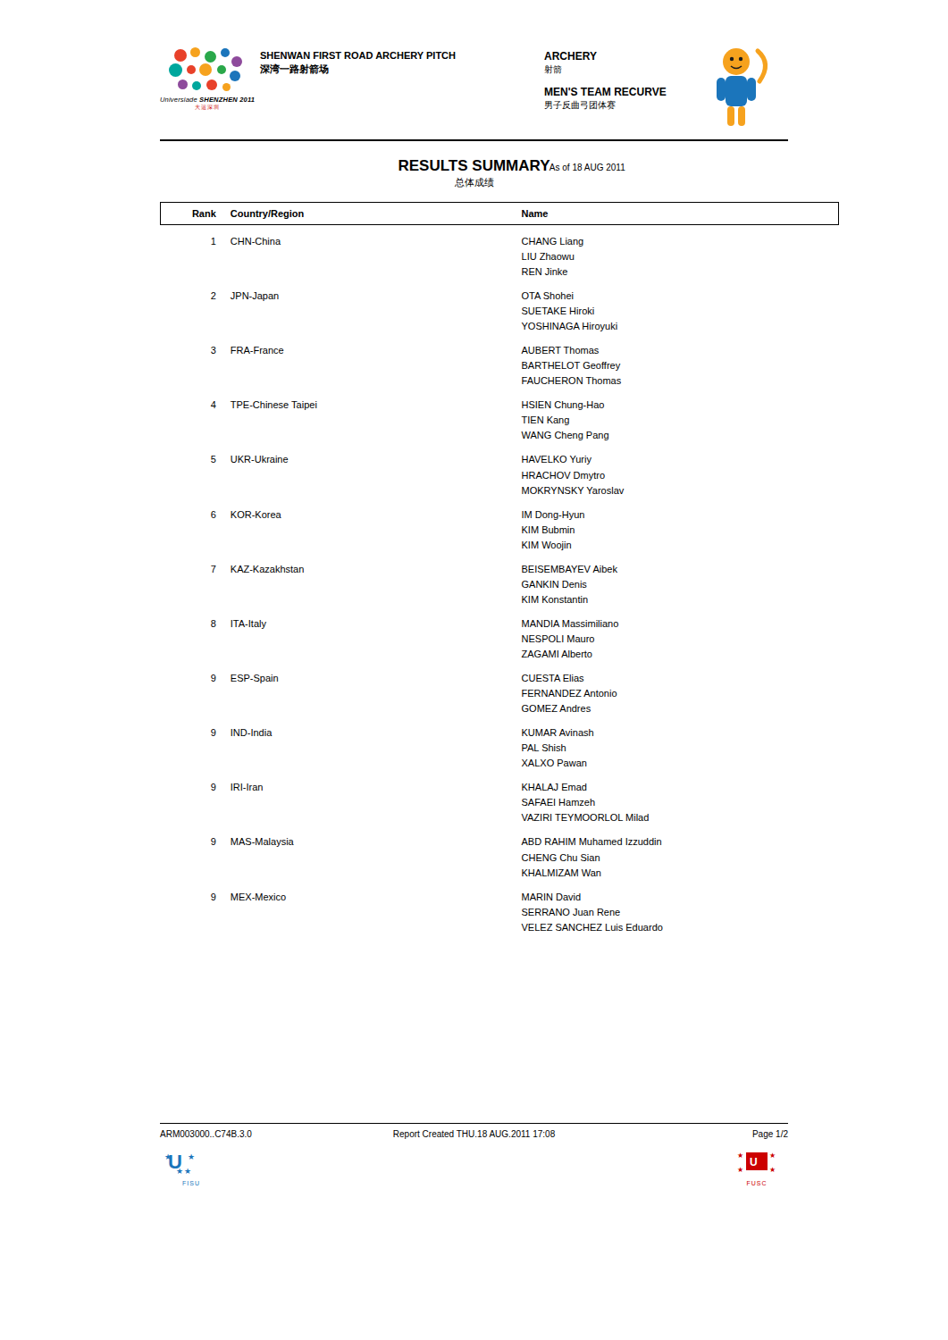Universiade SHENZHEN 2011
大运深圳
SHENWAN FIRST ROAD ARCHERY PITCH
深湾一路射箭场
ARCHERY
射箭
MEN'S TEAM RECURVE
男子反曲弓团体赛
RESULTS SUMMARY As of 18 AUG 2011
总体成绩
| Rank | Country/Region | Name |
| --- | --- | --- |
| 1 | CHN-China | CHANG Liang LIU Zhaowu REN Jinke |
| 2 | JPN-Japan | OTA Shohei SUETAKE Hiroki YOSHINAGA Hiroyuki |
| 3 | FRA-France | AUBERT Thomas BARTHELOT Geoffrey FAUCHERON Thomas |
| 4 | TPE-Chinese Taipei | HSIEN Chung-Hao TIEN Kang WANG Cheng Pang |
| 5 | UKR-Ukraine | HAVELKO Yuriy HRACHOV Dmytro MOKRYNSKY Yaroslav |
| 6 | KOR-Korea | IM Dong-Hyun KIM Bubmin KIM Woojin |
| 7 | KAZ-Kazakhstan | BEISEMBAYEV Aibek GANKIN Denis KIM Konstantin |
| 8 | ITA-Italy | MANDIA Massimiliano NESPOLI Mauro ZAGAMI Alberto |
| 9 | ESP-Spain | CUESTA Elias FERNANDEZ Antonio GOMEZ Andres |
| 9 | IND-India | KUMAR Avinash PAL Shish XALXO Pawan |
| 9 | IRI-Iran | KHALAJ Emad SAFAEI Hamzeh VAZIRI TEYMOORLOL Milad |
| 9 | MAS-Malaysia | ABD RAHIM Muhamed Izzuddin CHENG Chu Sian KHALMIZAM Wan |
| 9 | MEX-Mexico | MARIN David SERRANO Juan Rene VELEZ SANCHEZ Luis Eduardo |
ARM003000..C74B.3.0
Report Created THU.18 AUG.2011 17:08
Page 1/2
U ★ ★ ★ ★
FISU
U ★ ★ ★ ★
FUSC